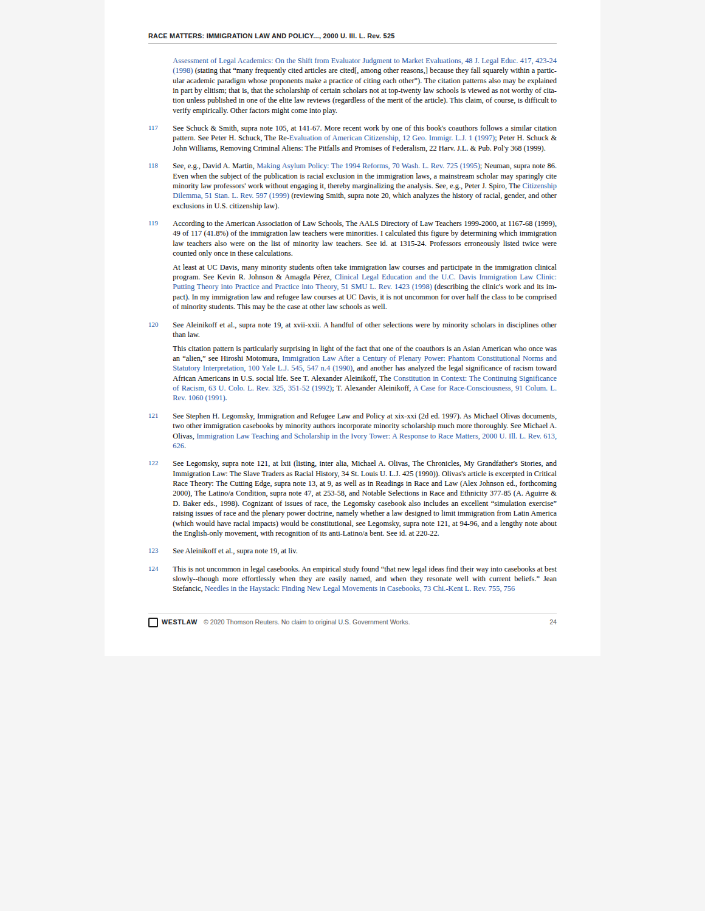RACE MATTERS: IMMIGRATION LAW AND POLICY..., 2000 U. Ill. L. Rev. 525
Assessment of Legal Academics: On the Shift from Evaluator Judgment to Market Evaluations, 48 J. Legal Educ. 417, 423-24 (1998) (stating that “many frequently cited articles are cited[, among other reasons,] because they fall squarely within a particular academic paradigm whose proponents make a practice of citing each other”). The citation patterns also may be explained in part by elitism; that is, that the scholarship of certain scholars not at top-twenty law schools is viewed as not worthy of citation unless published in one of the elite law reviews (regardless of the merit of the article). This claim, of course, is difficult to verify empirically. Other factors might come into play.
117
See Schuck & Smith, supra note 105, at 141-67. More recent work by one of this book's coauthors follows a similar citation pattern. See Peter H. Schuck, The Re-Evaluation of American Citizenship, 12 Geo. Immigr. L.J. 1 (1997); Peter H. Schuck & John Williams, Removing Criminal Aliens: The Pitfalls and Promises of Federalism, 22 Harv. J.L. & Pub. Pol'y 368 (1999).
118
See, e.g., David A. Martin, Making Asylum Policy: The 1994 Reforms, 70 Wash. L. Rev. 725 (1995); Neuman, supra note 86. Even when the subject of the publication is racial exclusion in the immigration laws, a mainstream scholar may sparingly cite minority law professors' work without engaging it, thereby marginalizing the analysis. See, e.g., Peter J. Spiro, The Citizenship Dilemma, 51 Stan. L. Rev. 597 (1999) (reviewing Smith, supra note 20, which analyzes the history of racial, gender, and other exclusions in U.S. citizenship law).
119
According to the American Association of Law Schools, The AALS Directory of Law Teachers 1999-2000, at 1167-68 (1999), 49 of 117 (41.8%) of the immigration law teachers were minorities. I calculated this figure by determining which immigration law teachers also were on the list of minority law teachers. See id. at 1315-24. Professors erroneously listed twice were counted only once in these calculations.
At least at UC Davis, many minority students often take immigration law courses and participate in the immigration clinical program. See Kevin R. Johnson & Amagda Pérez, Clinical Legal Education and the U.C. Davis Immigration Law Clinic: Putting Theory into Practice and Practice into Theory, 51 SMU L. Rev. 1423 (1998) (describing the clinic's work and its impact). In my immigration law and refugee law courses at UC Davis, it is not uncommon for over half the class to be comprised of minority students. This may be the case at other law schools as well.
120
See Aleinikoff et al., supra note 19, at xvii-xxii. A handful of other selections were by minority scholars in disciplines other than law.
This citation pattern is particularly surprising in light of the fact that one of the coauthors is an Asian American who once was an “alien,” see Hiroshi Motomura, Immigration Law After a Century of Plenary Power: Phantom Constitutional Norms and Statutory Interpretation, 100 Yale L.J. 545, 547 n.4 (1990), and another has analyzed the legal significance of racism toward African Americans in U.S. social life. See T. Alexander Aleinikoff, The Constitution in Context: The Continuing Significance of Racism, 63 U. Colo. L. Rev. 325, 351-52 (1992); T. Alexander Aleinikoff, A Case for Race-Consciousness, 91 Colum. L. Rev. 1060 (1991).
121
See Stephen H. Legomsky, Immigration and Refugee Law and Policy at xix-xxi (2d ed. 1997). As Michael Olivas documents, two other immigration casebooks by minority authors incorporate minority scholarship much more thoroughly. See Michael A. Olivas, Immigration Law Teaching and Scholarship in the Ivory Tower: A Response to Race Matters, 2000 U. Ill. L. Rev. 613, 626.
122
See Legomsky, supra note 121, at lxii (listing, inter alia, Michael A. Olivas, The Chronicles, My Grandfather's Stories, and Immigration Law: The Slave Traders as Racial History, 34 St. Louis U. L.J. 425 (1990)). Olivas's article is excerpted in Critical Race Theory: The Cutting Edge, supra note 13, at 9, as well as in Readings in Race and Law (Alex Johnson ed., forthcoming 2000), The Latino/a Condition, supra note 47, at 253-58, and Notable Selections in Race and Ethnicity 377-85 (A. Aguirre & D. Baker eds., 1998). Cognizant of issues of race, the Legomsky casebook also includes an excellent “simulation exercise” raising issues of race and the plenary power doctrine, namely whether a law designed to limit immigration from Latin America (which would have racial impacts) would be constitutional, see Legomsky, supra note 121, at 94-96, and a lengthy note about the English-only movement, with recognition of its anti-Latino/a bent. See id. at 220-22.
123
See Aleinikoff et al., supra note 19, at liv.
124
This is not uncommon in legal casebooks. An empirical study found “that new legal ideas find their way into casebooks at best slowly--though more effortlessly when they are easily named, and when they resonate well with current beliefs.” Jean Stefancic, Needles in the Haystack: Finding New Legal Movements in Casebooks, 73 Chi.-Kent L. Rev. 755, 756
WESTLAW © 2020 Thomson Reuters. No claim to original U.S. Government Works. 24